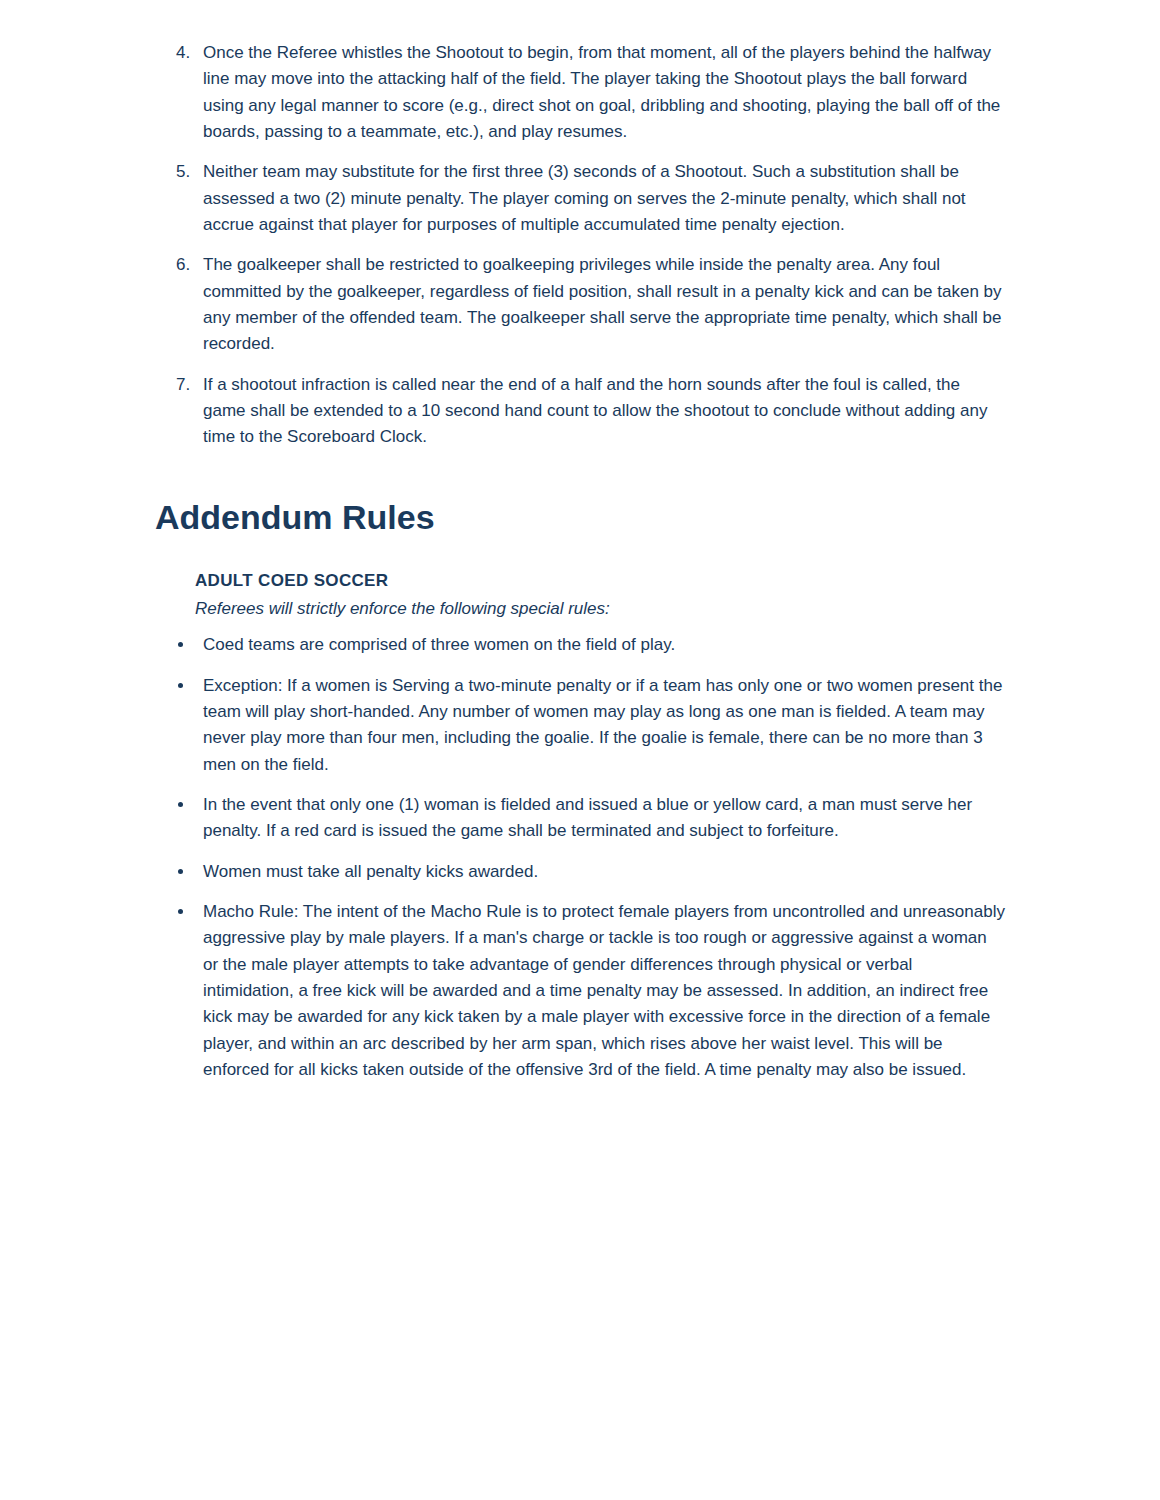Once the Referee whistles the Shootout to begin, from that moment, all of the players behind the halfway line may move into the attacking half of the field. The player taking the Shootout plays the ball forward using any legal manner to score (e.g., direct shot on goal, dribbling and shooting, playing the ball off of the boards, passing to a teammate, etc.), and play resumes.
Neither team may substitute for the first three (3) seconds of a Shootout. Such a substitution shall be assessed a two (2) minute penalty. The player coming on serves the 2-minute penalty, which shall not accrue against that player for purposes of multiple accumulated time penalty ejection.
The goalkeeper shall be restricted to goalkeeping privileges while inside the penalty area. Any foul committed by the goalkeeper, regardless of field position, shall result in a penalty kick and can be taken by any member of the offended team. The goalkeeper shall serve the appropriate time penalty, which shall be recorded.
If a shootout infraction is called near the end of a half and the horn sounds after the foul is called, the game shall be extended to a 10 second hand count to allow the shootout to conclude without adding any time to the Scoreboard Clock.
Addendum Rules
ADULT COED SOCCER
Referees will strictly enforce the following special rules:
Coed teams are comprised of three women on the field of play.
Exception: If a women is Serving a two-minute penalty or if a team has only one or two women present the team will play short-handed. Any number of women may play as long as one man is fielded. A team may never play more than four men, including the goalie. If the goalie is female, there can be no more than 3 men on the field.
In the event that only one (1) woman is fielded and issued a blue or yellow card, a man must serve her penalty. If a red card is issued the game shall be terminated and subject to forfeiture.
Women must take all penalty kicks awarded.
Macho Rule: The intent of the Macho Rule is to protect female players from uncontrolled and unreasonably aggressive play by male players. If a man's charge or tackle is too rough or aggressive against a woman or the male player attempts to take advantage of gender differences through physical or verbal intimidation, a free kick will be awarded and a time penalty may be assessed. In addition, an indirect free kick may be awarded for any kick taken by a male player with excessive force in the direction of a female player, and within an arc described by her arm span, which rises above her waist level. This will be enforced for all kicks taken outside of the offensive 3rd of the field. A time penalty may also be issued.